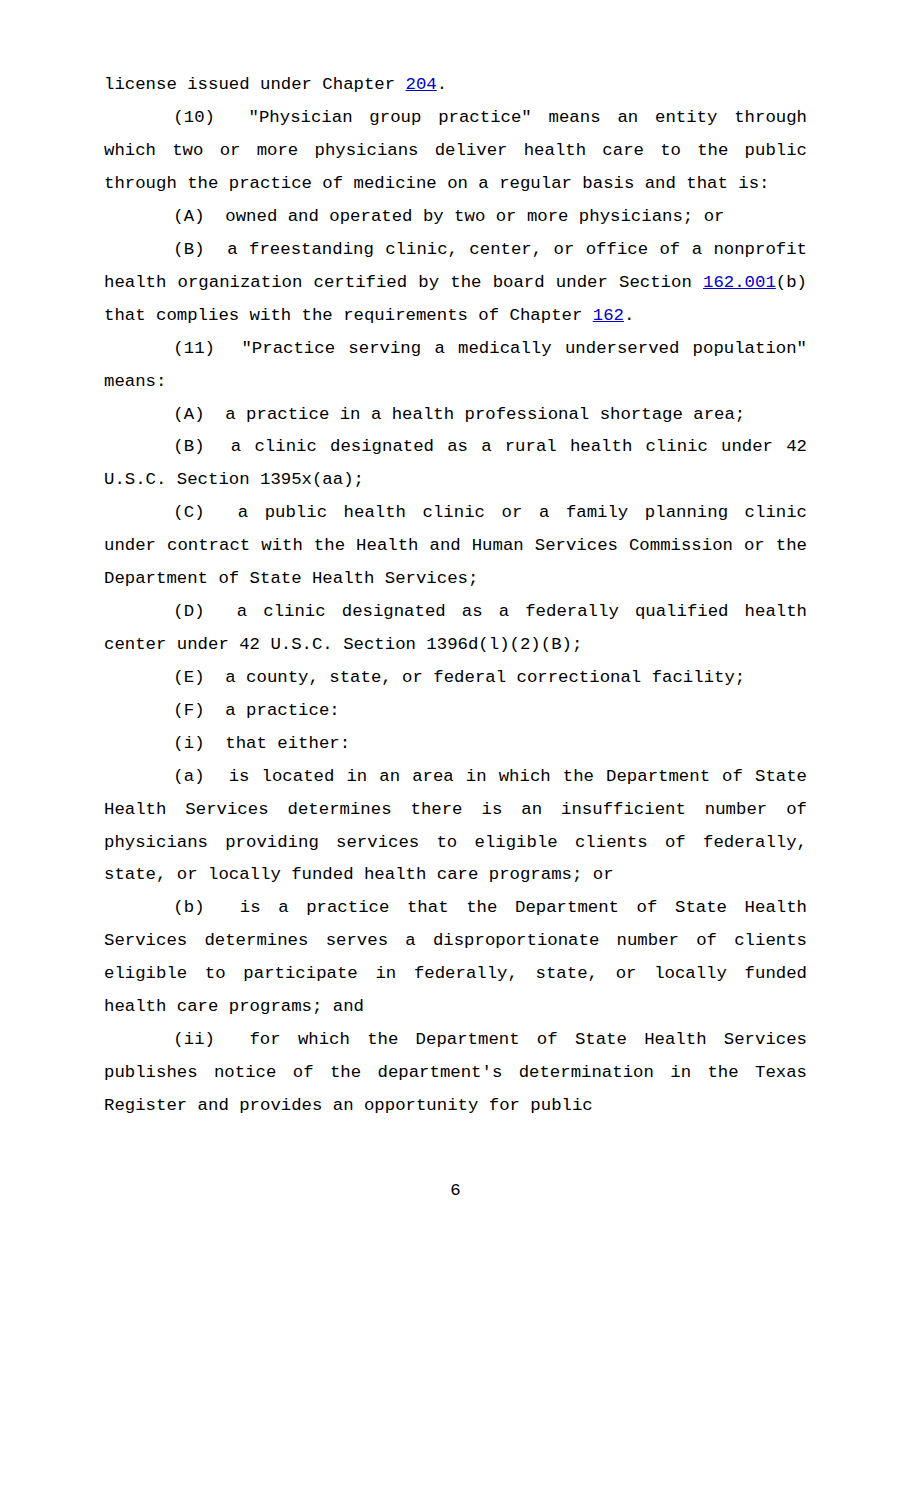license issued under Chapter 204.
(10) "Physician group practice" means an entity through which two or more physicians deliver health care to the public through the practice of medicine on a regular basis and that is:
(A) owned and operated by two or more physicians; or
(B) a freestanding clinic, center, or office of a nonprofit health organization certified by the board under Section 162.001(b) that complies with the requirements of Chapter 162.
(11) "Practice serving a medically underserved population" means:
(A) a practice in a health professional shortage area;
(B) a clinic designated as a rural health clinic under 42 U.S.C. Section 1395x(aa);
(C) a public health clinic or a family planning clinic under contract with the Health and Human Services Commission or the Department of State Health Services;
(D) a clinic designated as a federally qualified health center under 42 U.S.C. Section 1396d(l)(2)(B);
(E) a county, state, or federal correctional facility;
(F) a practice:
(i) that either:
(a) is located in an area in which the Department of State Health Services determines there is an insufficient number of physicians providing services to eligible clients of federally, state, or locally funded health care programs; or
(b) is a practice that the Department of State Health Services determines serves a disproportionate number of clients eligible to participate in federally, state, or locally funded health care programs; and
(ii) for which the Department of State Health Services publishes notice of the department's determination in the Texas Register and provides an opportunity for public
6